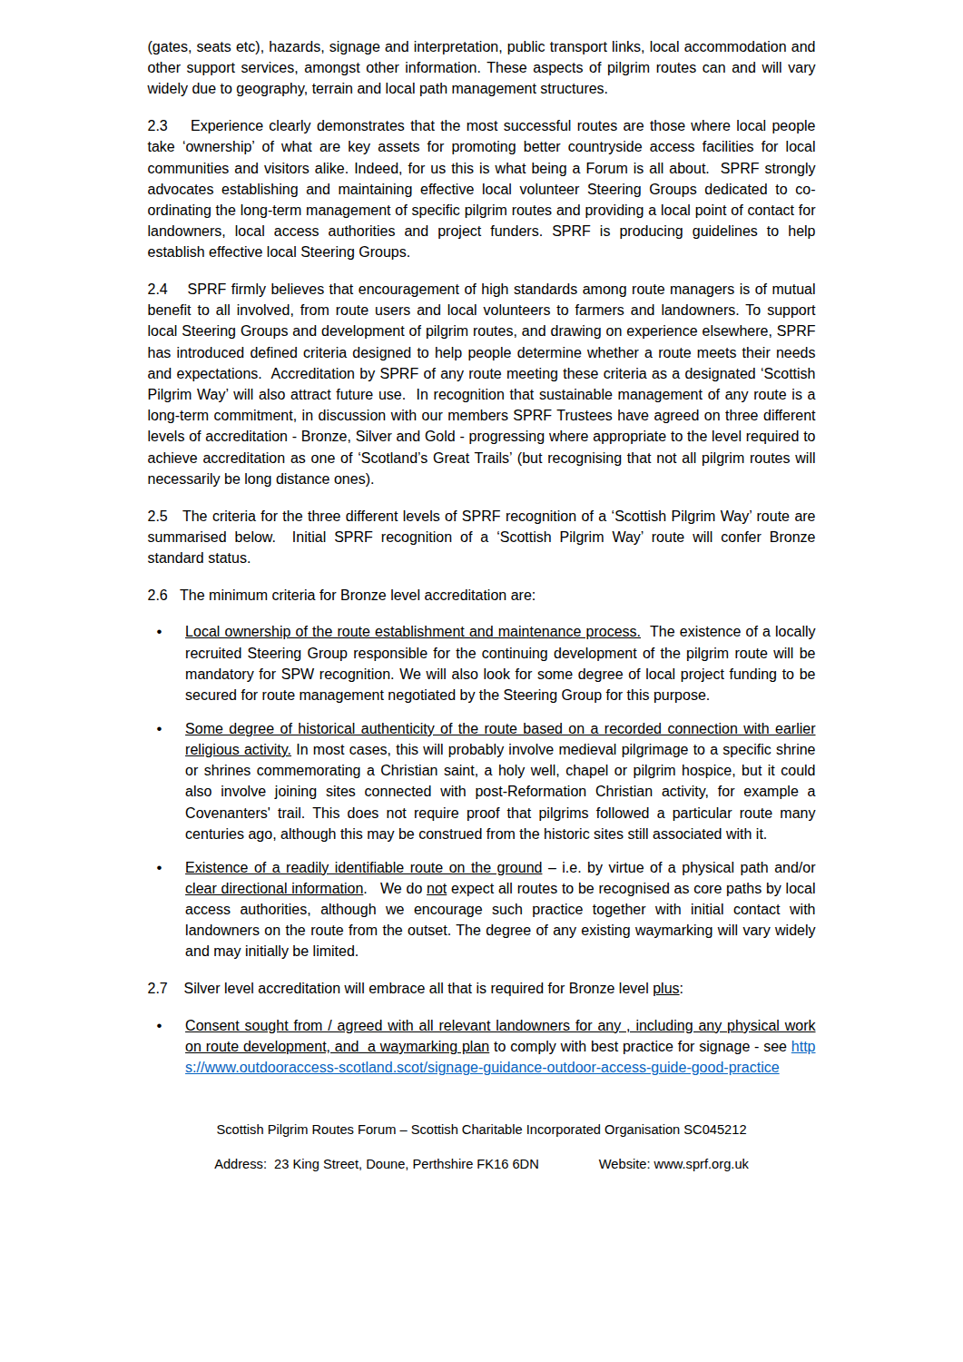(gates, seats etc), hazards, signage and interpretation, public transport links, local accommodation and other support services, amongst other information. These aspects of pilgrim routes can and will vary widely due to geography, terrain and local path management structures.
2.3 Experience clearly demonstrates that the most successful routes are those where local people take ‘ownership’ of what are key assets for promoting better countryside access facilities for local communities and visitors alike. Indeed, for us this is what being a Forum is all about. SPRF strongly advocates establishing and maintaining effective local volunteer Steering Groups dedicated to co-ordinating the long-term management of specific pilgrim routes and providing a local point of contact for landowners, local access authorities and project funders. SPRF is producing guidelines to help establish effective local Steering Groups.
2.4 SPRF firmly believes that encouragement of high standards among route managers is of mutual benefit to all involved, from route users and local volunteers to farmers and landowners. To support local Steering Groups and development of pilgrim routes, and drawing on experience elsewhere, SPRF has introduced defined criteria designed to help people determine whether a route meets their needs and expectations. Accreditation by SPRF of any route meeting these criteria as a designated ‘Scottish Pilgrim Way’ will also attract future use. In recognition that sustainable management of any route is a long-term commitment, in discussion with our members SPRF Trustees have agreed on three different levels of accreditation - Bronze, Silver and Gold - progressing where appropriate to the level required to achieve accreditation as one of ‘Scotland’s Great Trails’ (but recognising that not all pilgrim routes will necessarily be long distance ones).
2.5 The criteria for the three different levels of SPRF recognition of a ‘Scottish Pilgrim Way’ route are summarised below. Initial SPRF recognition of a ‘Scottish Pilgrim Way’ route will confer Bronze standard status.
2.6 The minimum criteria for Bronze level accreditation are:
Local ownership of the route establishment and maintenance process. The existence of a locally recruited Steering Group responsible for the continuing development of the pilgrim route will be mandatory for SPW recognition. We will also look for some degree of local project funding to be secured for route management negotiated by the Steering Group for this purpose.
Some degree of historical authenticity of the route based on a recorded connection with earlier religious activity. In most cases, this will probably involve medieval pilgrimage to a specific shrine or shrines commemorating a Christian saint, a holy well, chapel or pilgrim hospice, but it could also involve joining sites connected with post-Reformation Christian activity, for example a Covenanters' trail. This does not require proof that pilgrims followed a particular route many centuries ago, although this may be construed from the historic sites still associated with it.
Existence of a readily identifiable route on the ground – i.e. by virtue of a physical path and/or clear directional information. We do not expect all routes to be recognised as core paths by local access authorities, although we encourage such practice together with initial contact with landowners on the route from the outset. The degree of any existing waymarking will vary widely and may initially be limited.
2.7 Silver level accreditation will embrace all that is required for Bronze level plus:
Consent sought from / agreed with all relevant landowners for any , including any physical work on route development, and a waymarking plan to comply with best practice for signage - see https://www.outdooraccess-scotland.scot/signage-guidance-outdoor-access-guide-good-practice
Scottish Pilgrim Routes Forum – Scottish Charitable Incorporated Organisation SC045212
Address: 23 King Street, Doune, Perthshire FK16 6DN Website: www.sprf.org.uk